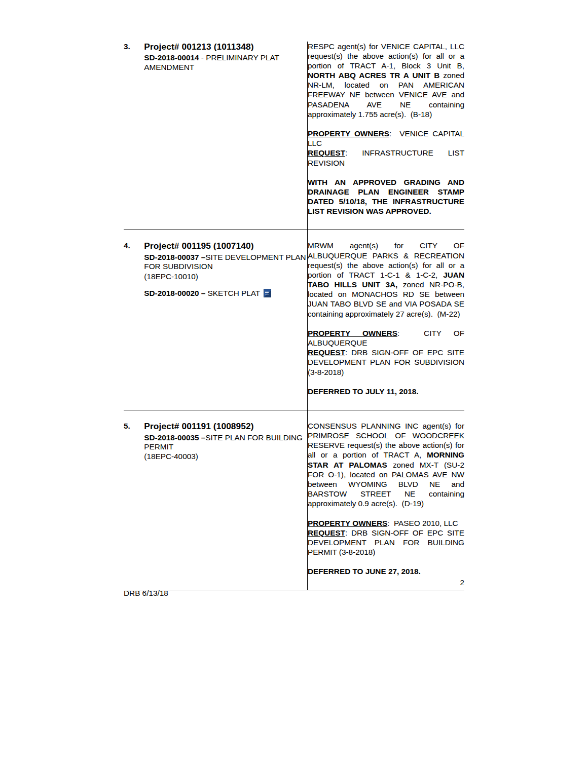| 3. | Project# 001213 (1011348) SD-2018-00014 - PRELIMINARY PLAT AMENDMENT | RESPC agent(s) for VENICE CAPITAL, LLC request(s) the above action(s) for all or a portion of TRACT A-1, Block 3 Unit B, NORTH ABQ ACRES TR A UNIT B zoned NR-LM, located on PAN AMERICAN FREEWAY NE between VENICE AVE and PASADENA AVE NE containing approximately 1.755 acre(s). (B-18) PROPERTY OWNERS : VENICE CAPITAL LLC REQUEST : INFRASTRUCTURE LIST REVISION WITH AN APPROVED GRADING AND DRAINAGE PLAN ENGINEER STAMP DATED 5/10/18, THE INFRASTRUCTURE LIST REVISION WAS APPROVED. |
| 4. | Project# 001195 (1007140) SD-2018-00037 – SITE DEVELOPMENT PLAN FOR SUBDIVISION (18EPC-10010) SD-2018-00020 – SKETCH PLAT | MRWM agent(s) for CITY OF ALBUQUERQUE PARKS & RECREATION request(s) the above action(s) for all or a portion of TRACT 1-C-1 & 1-C-2, JUAN TABO HILLS UNIT 3A, zoned NR-PO-B, located on MONACHOS RD SE between JUAN TABO BLVD SE and VIA POSADA SE containing approximately 27 acre(s). (M-22) PROPERTY OWNERS : CITY OF ALBUQUERQUE REQUEST : DRB SIGN-OFF OF EPC SITE DEVELOPMENT PLAN FOR SUBDIVISION (3-8-2018) DEFERRED TO JULY 11, 2018. |
| 5. | Project# 001191 (1008952) SD-2018-00035 – SITE PLAN FOR BUILDING PERMIT (18EPC-40003) | CONSENSUS PLANNING INC agent(s) for PRIMROSE SCHOOL OF WOODCREEK RESERVE request(s) the above action(s) for all or a portion of TRACT A, MORNING STAR AT PALOMAS zoned MX-T (SU-2 FOR O-1), located on PALOMAS AVE NW between WYOMING BLVD NE and BARSTOW STREET NE containing approximately 0.9 acre(s). (D-19) PROPERTY OWNERS : PASEO 2010, LLC REQUEST : DRB SIGN-OFF OF EPC SITE DEVELOPMENT PLAN FOR BUILDING PERMIT (3-8-2018) DEFERRED TO JUNE 27, 2018. |
2
DRB 6/13/18